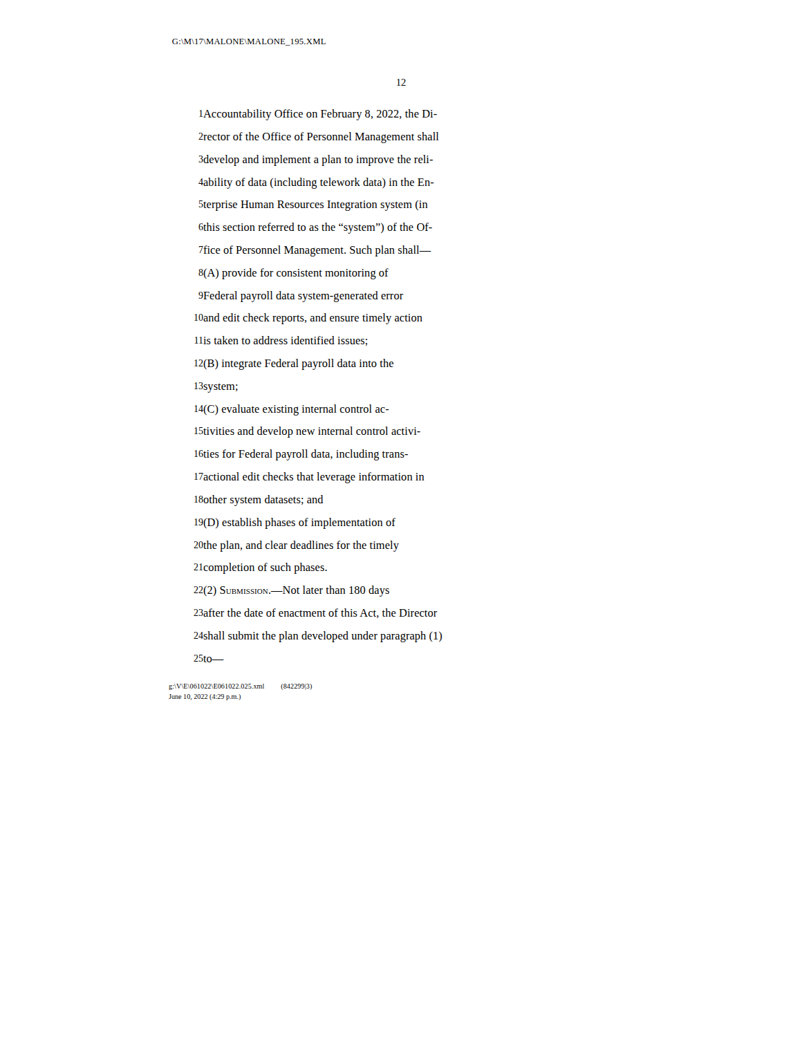G:\M\17\MALONE\MALONE_195.XML
12
| 1 | Accountability Office on February 8, 2022, the Di- |
| 2 | rector of the Office of Personnel Management shall |
| 3 | develop and implement a plan to improve the reli- |
| 4 | ability of data (including telework data) in the En- |
| 5 | terprise Human Resources Integration system (in |
| 6 | this section referred to as the “system”) of the Of- |
| 7 | fice of Personnel Management. Such plan shall— |
| 8 | (A) provide for consistent monitoring of |
| 9 | Federal payroll data system-generated error |
| 10 | and edit check reports, and ensure timely action |
| 11 | is taken to address identified issues; |
| 12 | (B) integrate Federal payroll data into the |
| 13 | system; |
| 14 | (C) evaluate existing internal control ac- |
| 15 | tivities and develop new internal control activi- |
| 16 | ties for Federal payroll data, including trans- |
| 17 | actional edit checks that leverage information in |
| 18 | other system datasets; and |
| 19 | (D) establish phases of implementation of |
| 20 | the plan, and clear deadlines for the timely |
| 21 | completion of such phases. |
| 22 | (2) Submission. —Not later than 180 days |
| 23 | after the date of enactment of this Act, the Director |
| 24 | shall submit the plan developed under paragraph (1) |
| 25 | to— |
g:\V\E\061022\E061022.025.xml (842299|3)
June 10, 2022 (4:29 p.m.)